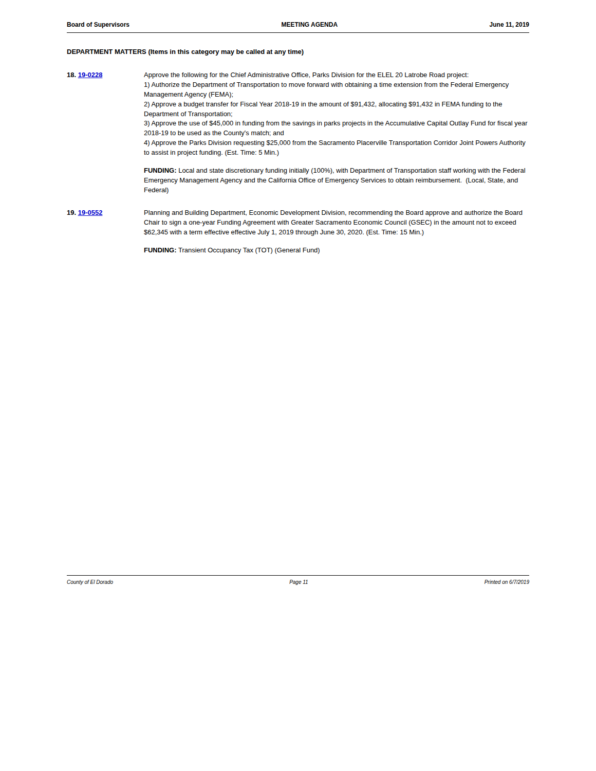Board of Supervisors
MEETING AGENDA
June 11, 2019
DEPARTMENT MATTERS (Items in this category may be called at any time)
18. 19-0228
Approve the following for the Chief Administrative Office, Parks Division for the ELEL 20 Latrobe Road project:
1) Authorize the Department of Transportation to move forward with obtaining a time extension from the Federal Emergency Management Agency (FEMA);
2) Approve a budget transfer for Fiscal Year 2018-19 in the amount of $91,432, allocating $91,432 in FEMA funding to the Department of Transportation;
3) Approve the use of $45,000 in funding from the savings in parks projects in the Accumulative Capital Outlay Fund for fiscal year 2018-19 to be used as the County's match; and
4) Approve the Parks Division requesting $25,000 from the Sacramento Placerville Transportation Corridor Joint Powers Authority to assist in project funding. (Est. Time: 5 Min.)
FUNDING: Local and state discretionary funding initially (100%), with Department of Transportation staff working with the Federal Emergency Management Agency and the California Office of Emergency Services to obtain reimbursement. (Local, State, and Federal)
19. 19-0552
Planning and Building Department, Economic Development Division, recommending the Board approve and authorize the Board Chair to sign a one-year Funding Agreement with Greater Sacramento Economic Council (GSEC) in the amount not to exceed $62,345 with a term effective effective July 1, 2019 through June 30, 2020. (Est. Time: 15 Min.)
FUNDING: Transient Occupancy Tax (TOT) (General Fund)
County of El Dorado
Page 11
Printed on 6/7/2019